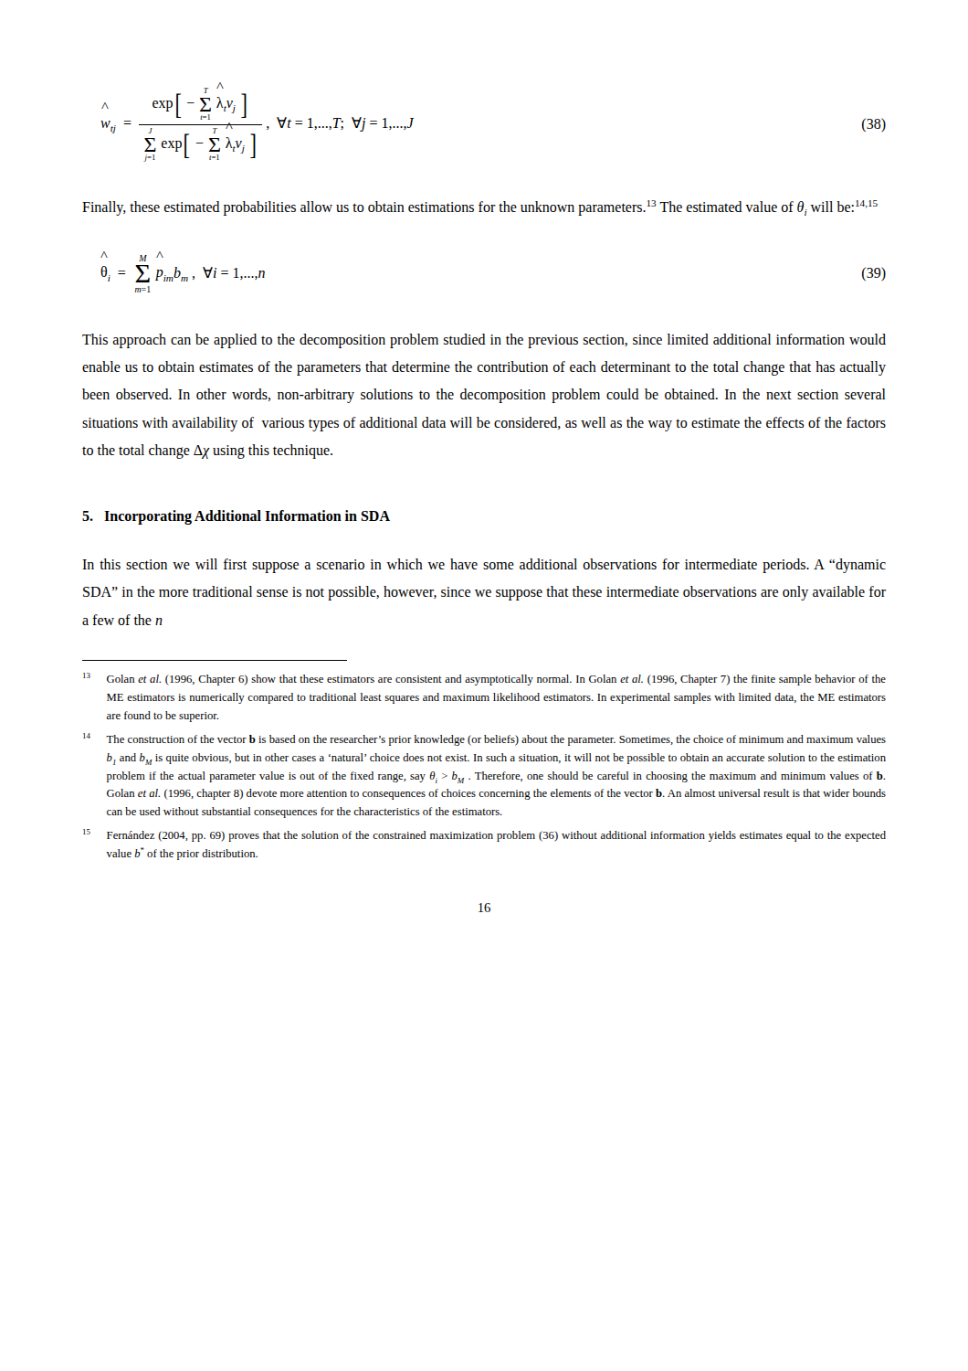wtj = exp[ − T Σ t=1 λtvj ] J Σ j=1 exp[ − T Σ t=1 λtvj ] , ∀t = 1,...,T; ∀j = 1,...,J
(38)
Finally, these estimated probabilities allow us to obtain estimations for the unknown parameters.13 The estimated value of θi will be:14,15
θi = M Σ m=1 pimbm , ∀i = 1,...,n
(39)
This approach can be applied to the decomposition problem studied in the previous section, since limited additional information would enable us to obtain estimates of the parameters that determine the contribution of each determinant to the total change that has actually been observed. In other words, non-arbitrary solutions to the decomposition problem could be obtained. In the next section several situations with availability of various types of additional data will be considered, as well as the way to estimate the effects of the factors to the total change Δχ using this technique.
5. Incorporating Additional Information in SDA
In this section we will first suppose a scenario in which we have some additional observations for intermediate periods. A “dynamic SDA” in the more traditional sense is not possible, however, since we suppose that these intermediate observations are only available for a few of the n
13
Golan et al. (1996, Chapter 6) show that these estimators are consistent and asymptotically normal. In Golan et al. (1996, Chapter 7) the finite sample behavior of the ME estimators is numerically compared to traditional least squares and maximum likelihood estimators. In experimental samples with limited data, the ME estimators are found to be superior.
14
The construction of the vector b is based on the researcher’s prior knowledge (or beliefs) about the parameter. Sometimes, the choice of minimum and maximum values b1 and bM is quite obvious, but in other cases a ‘natural’ choice does not exist. In such a situation, it will not be possible to obtain an accurate solution to the estimation problem if the actual parameter value is out of the fixed range, say θi > bM . Therefore, one should be careful in choosing the maximum and minimum values of b. Golan et al. (1996, chapter 8) devote more attention to consequences of choices concerning the elements of the vector b. An almost universal result is that wider bounds can be used without substantial consequences for the characteristics of the estimators.
15
Fernández (2004, pp. 69) proves that the solution of the constrained maximization problem (36) without additional information yields estimates equal to the expected value b* of the prior distribution.
16